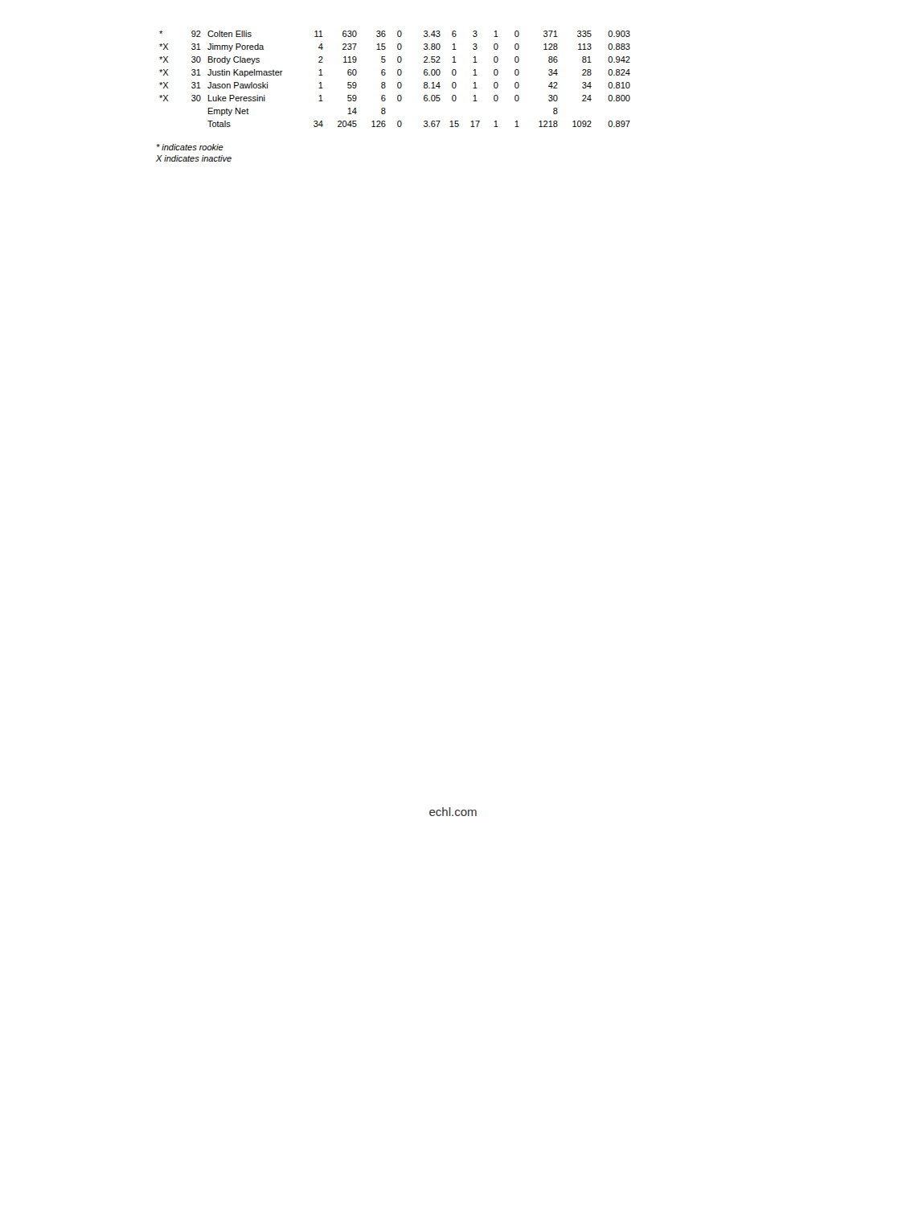| * | 92 | Colten Ellis | 11 | 630 | 36 | 0 | 3.43 | 6 | 3 | 1 | 0 | 371 | 335 | 0.903 |
| *X | 31 | Jimmy Poreda | 4 | 237 | 15 | 0 | 3.80 | 1 | 3 | 0 | 0 | 128 | 113 | 0.883 |
| *X | 30 | Brody Claeys | 2 | 119 | 5 | 0 | 2.52 | 1 | 1 | 0 | 0 | 86 | 81 | 0.942 |
| *X | 31 | Justin Kapelmaster | 1 | 60 | 6 | 0 | 6.00 | 0 | 1 | 0 | 0 | 34 | 28 | 0.824 |
| *X | 31 | Jason Pawloski | 1 | 59 | 8 | 0 | 8.14 | 0 | 1 | 0 | 0 | 42 | 34 | 0.810 |
| *X | 30 | Luke Peressini | 1 | 59 | 6 | 0 | 6.05 | 0 | 1 | 0 | 0 | 30 | 24 | 0.800 |
| | | Empty Net | | 14 | 8 | | | | | | | 8 | | |
| | | Totals | 34 | 2045 | 126 | 0 | 3.67 | 15 | 17 | 1 | 1 | 1218 | 1092 | 0.897 |
* indicates rookie
X indicates inactive
echl.com